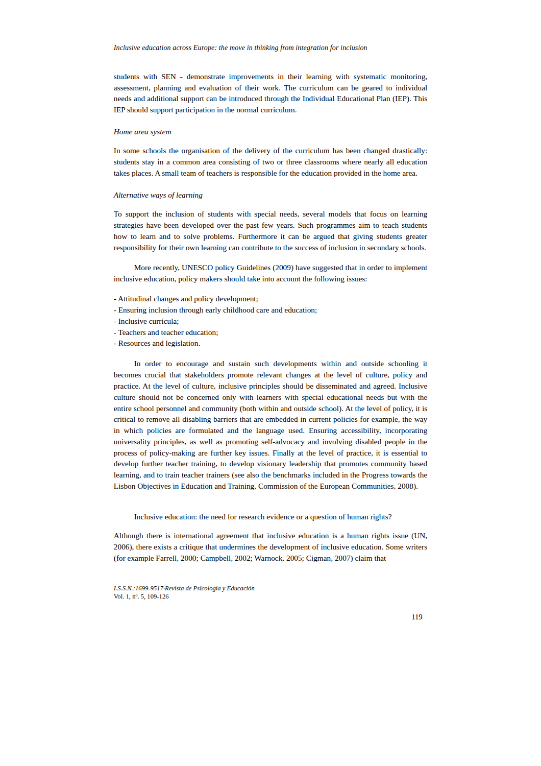Inclusive education across Europe: the move in thinking from integration for inclusion
students with SEN - demonstrate improvements in their learning with systematic monitoring, assessment, planning and evaluation of their work. The curriculum can be geared to individual needs and additional support can be introduced through the Individual Educational Plan (IEP). This IEP should support participation in the normal curriculum.
Home area system
In some schools the organisation of the delivery of the curriculum has been changed drastically: students stay in a common area consisting of two or three classrooms where nearly all education takes places. A small team of teachers is responsible for the education provided in the home area.
Alternative ways of learning
To support the inclusion of students with special needs, several models that focus on learning strategies have been developed over the past few years. Such programmes aim to teach students how to learn and to solve problems. Furthermore it can be argued that giving students greater responsibility for their own learning can contribute to the success of inclusion in secondary schools.
More recently, UNESCO policy Guidelines (2009) have suggested that in order to implement inclusive education, policy makers should take into account the following issues:
- Attitudinal changes and policy development;
- Ensuring inclusion through early childhood care and education;
- Inclusive curricula;
- Teachers and teacher education;
- Resources and legislation.
In order to encourage and sustain such developments within and outside schooling it becomes crucial that stakeholders promote relevant changes at the level of culture, policy and practice. At the level of culture, inclusive principles should be disseminated and agreed. Inclusive culture should not be concerned only with learners with special educational needs but with the entire school personnel and community (both within and outside school). At the level of policy, it is critical to remove all disabling barriers that are embedded in current policies for example, the way in which policies are formulated and the language used. Ensuring accessibility, incorporating universality principles, as well as promoting self-advocacy and involving disabled people in the process of policy-making are further key issues. Finally at the level of practice, it is essential to develop further teacher training, to develop visionary leadership that promotes community based learning, and to train teacher trainers (see also the benchmarks included in the Progress towards the Lisbon Objectives in Education and Training, Commission of the European Communities, 2008).
Inclusive education: the need for research evidence or a question of human rights?
Although there is international agreement that inclusive education is a human rights issue (UN, 2006), there exists a critique that undermines the development of inclusive education. Some writers (for example Farrell, 2000; Campbell, 2002; Warnock, 2005; Cigman, 2007) claim that
I.S.S.N.:1699-9517·Revista de Psicología y Educación
Vol. 1, nº. 5, 109-126
119